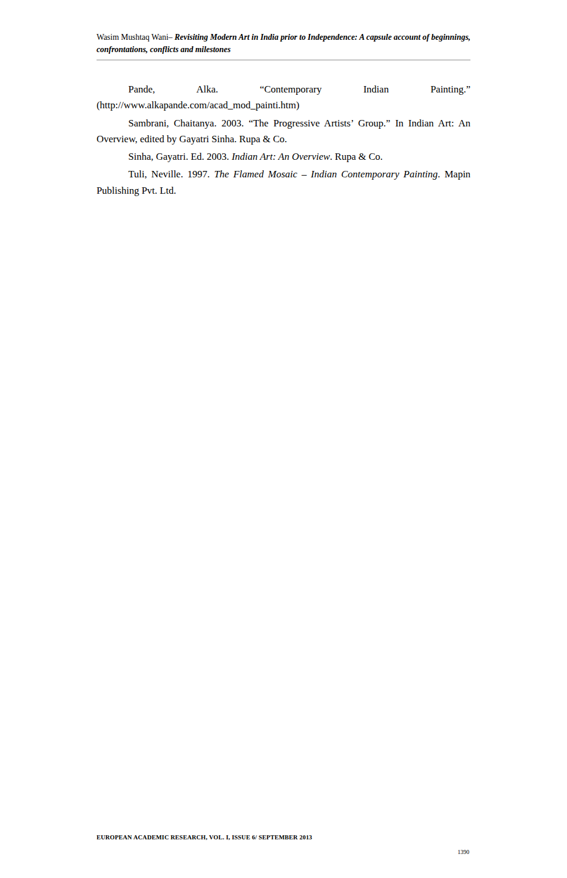Wasim Mushtaq Wani– Revisiting Modern Art in India prior to Independence: A capsule account of beginnings, confrontations, conflicts and milestones
Pande, Alka. “Contemporary Indian Painting.” (http://www.alkapande.com/acad_mod_painti.htm)
Sambrani, Chaitanya. 2003. “The Progressive Artists’ Group.” In Indian Art: An Overview, edited by Gayatri Sinha. Rupa & Co.
Sinha, Gayatri. Ed. 2003. Indian Art: An Overview. Rupa & Co.
Tuli, Neville. 1997. The Flamed Mosaic – Indian Contemporary Painting. Mapin Publishing Pvt. Ltd.
EUROPEAN ACADEMIC RESEARCH, VOL. I, ISSUE 6/ SEPTEMBER 2013
1390